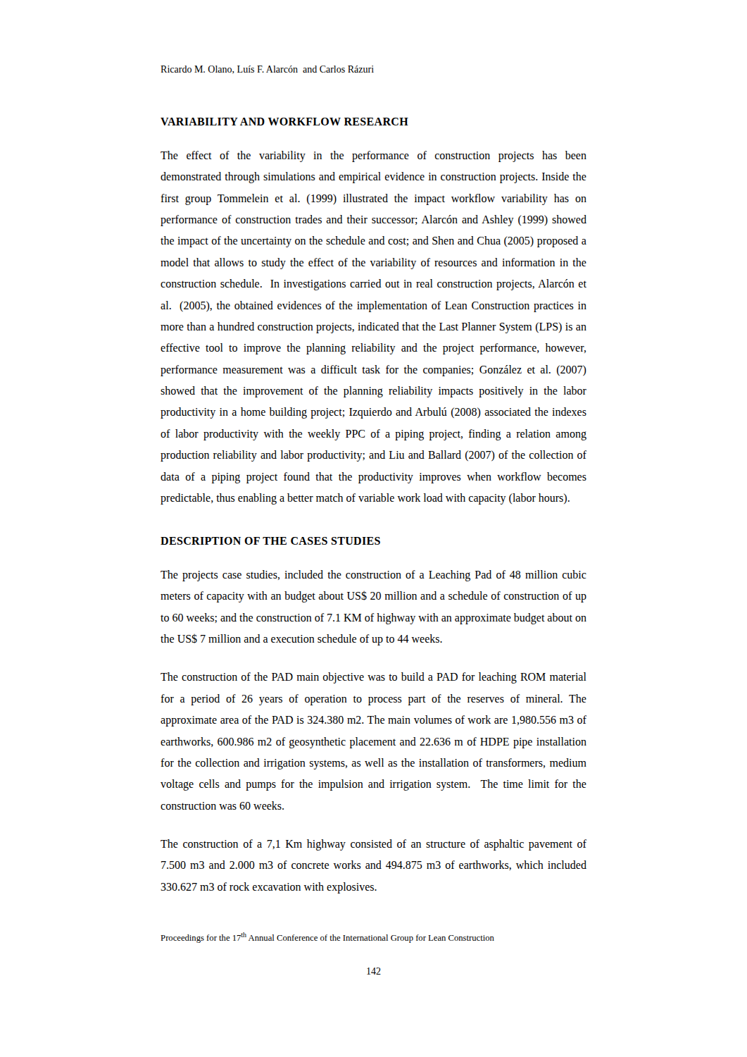Ricardo M. Olano, Luís F. Alarcón and Carlos Rázuri
Variability and Workflow Research
The effect of the variability in the performance of construction projects has been demonstrated through simulations and empirical evidence in construction projects. Inside the first group Tommelein et al. (1999) illustrated the impact workflow variability has on performance of construction trades and their successor; Alarcón and Ashley (1999) showed the impact of the uncertainty on the schedule and cost; and Shen and Chua (2005) proposed a model that allows to study the effect of the variability of resources and information in the construction schedule. In investigations carried out in real construction projects, Alarcón et al. (2005), the obtained evidences of the implementation of Lean Construction practices in more than a hundred construction projects, indicated that the Last Planner System (LPS) is an effective tool to improve the planning reliability and the project performance, however, performance measurement was a difficult task for the companies; González et al. (2007) showed that the improvement of the planning reliability impacts positively in the labor productivity in a home building project; Izquierdo and Arbulú (2008) associated the indexes of labor productivity with the weekly PPC of a piping project, finding a relation among production reliability and labor productivity; and Liu and Ballard (2007) of the collection of data of a piping project found that the productivity improves when workflow becomes predictable, thus enabling a better match of variable work load with capacity (labor hours).
Description of the Cases Studies
The projects case studies, included the construction of a Leaching Pad of 48 million cubic meters of capacity with an budget about US$ 20 million and a schedule of construction of up to 60 weeks; and the construction of 7.1 KM of highway with an approximate budget about on the US$ 7 million and a execution schedule of up to 44 weeks.
The construction of the PAD main objective was to build a PAD for leaching ROM material for a period of 26 years of operation to process part of the reserves of mineral. The approximate area of the PAD is 324.380 m2. The main volumes of work are 1,980.556 m3 of earthworks, 600.986 m2 of geosynthetic placement and 22.636 m of HDPE pipe installation for the collection and irrigation systems, as well as the installation of transformers, medium voltage cells and pumps for the impulsion and irrigation system. The time limit for the construction was 60 weeks.
The construction of a 7,1 Km highway consisted of an structure of asphaltic pavement of 7.500 m3 and 2.000 m3 of concrete works and 494.875 m3 of earthworks, which included 330.627 m3 of rock excavation with explosives.
Proceedings for the 17th Annual Conference of the International Group for Lean Construction
142